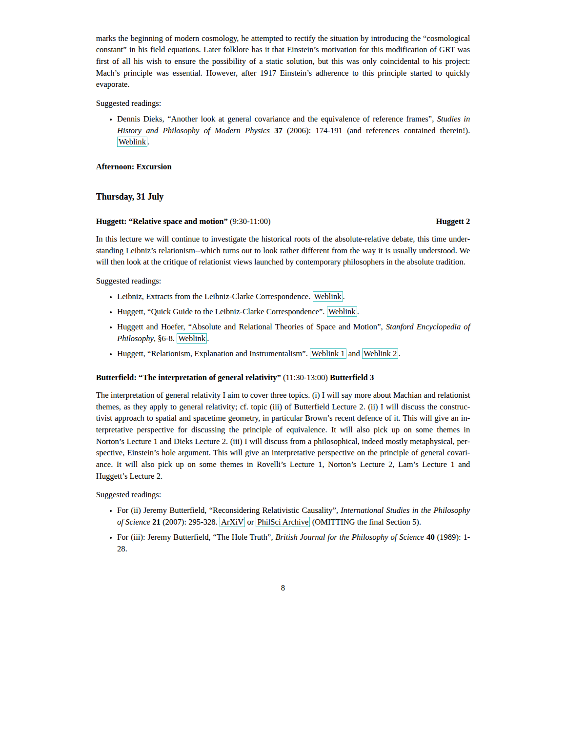marks the beginning of modern cosmology, he attempted to rectify the situation by introducing the “cosmological constant” in his field equations. Later folklore has it that Einstein’s motivation for this modification of GRT was first of all his wish to ensure the possibility of a static solution, but this was only coincidental to his project: Mach’s principle was essential. However, after 1917 Einstein’s adherence to this principle started to quickly evaporate.
Suggested readings:
Dennis Dieks, “Another look at general covariance and the equivalence of reference frames”, Studies in History and Philosophy of Modern Physics 37 (2006): 174-191 (and references contained therein!). Weblink.
Afternoon: Excursion
Thursday, 31 July
Huggett: “Relative space and motion” (9:30-11:00) Huggett 2
In this lecture we will continue to investigate the historical roots of the absolute-relative debate, this time understanding Leibniz’s relationism--which turns out to look rather different from the way it is usually understood. We will then look at the critique of relationist views launched by contemporary philosophers in the absolute tradition.
Suggested readings:
Leibniz, Extracts from the Leibniz-Clarke Correspondence. Weblink.
Huggett, “Quick Guide to the Leibniz-Clarke Correspondence”. Weblink.
Huggett and Hoefer, “Absolute and Relational Theories of Space and Motion”, Stanford Encyclopedia of Philosophy, §6-8. Weblink.
Huggett, “Relationism, Explanation and Instrumentalism”. Weblink 1 and Weblink 2.
Butterfield: “The interpretation of general relativity” (11:30-13:00) Butterfield 3
The interpretation of general relativity I aim to cover three topics. (i) I will say more about Machian and relationist themes, as they apply to general relativity; cf. topic (iii) of Butterfield Lecture 2. (ii) I will discuss the constructivist approach to spatial and spacetime geometry, in particular Brown’s recent defence of it. This will give an interpretative perspective for discussing the principle of equivalence. It will also pick up on some themes in Norton’s Lecture 1 and Dieks Lecture 2. (iii) I will discuss from a philosophical, indeed mostly metaphysical, perspective, Einstein’s hole argument. This will give an interpretative perspective on the principle of general covariance. It will also pick up on some themes in Rovelli’s Lecture 1, Norton’s Lecture 2, Lam’s Lecture 1 and Huggett’s Lecture 2.
Suggested readings:
For (ii) Jeremy Butterfield, “Reconsidering Relativistic Causality”, International Studies in the Philosophy of Science 21 (2007): 295-328. ArXiV or PhilSci Archive (OMITTING the final Section 5).
For (iii): Jeremy Butterfield, “The Hole Truth”, British Journal for the Philosophy of Science 40 (1989): 1-28.
8